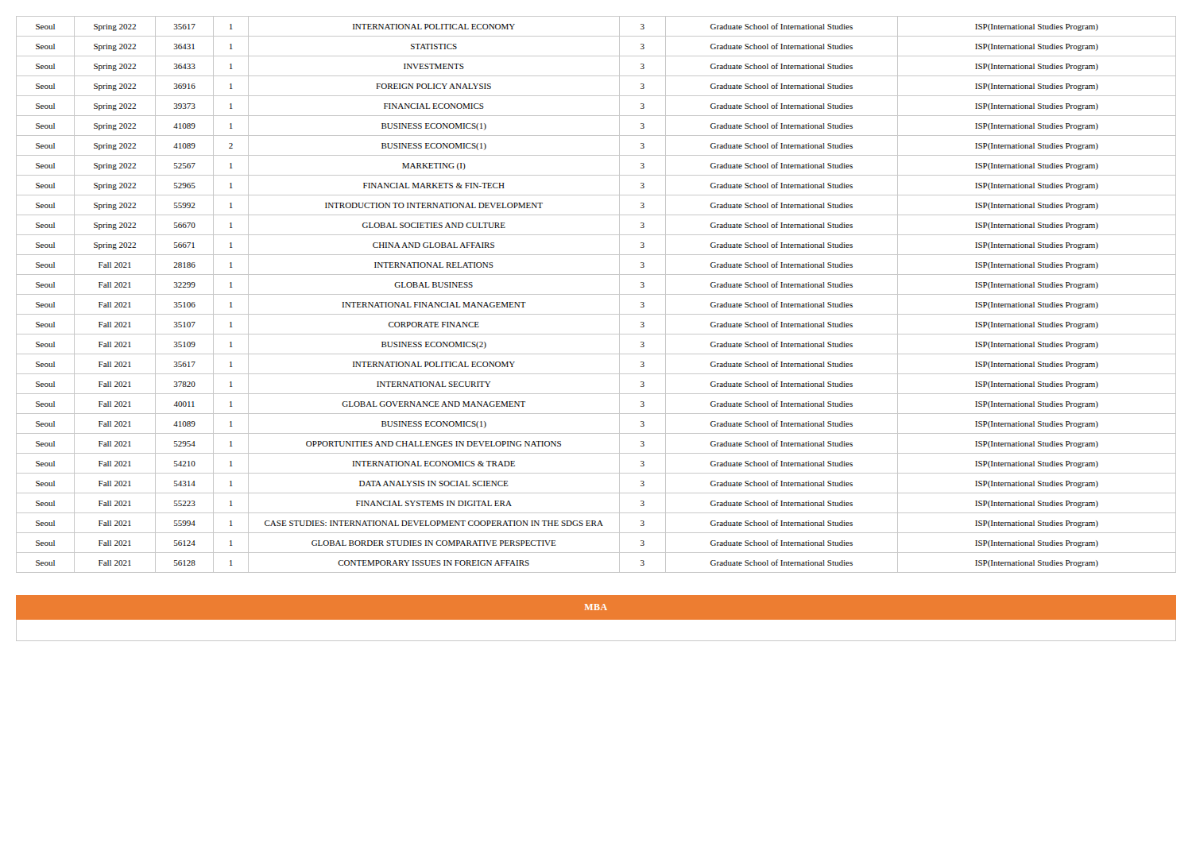| Seoul | Spring 2022 | 35617 | 1 | INTERNATIONAL POLITICAL ECONOMY | 3 | Graduate School of International Studies | ISP(International Studies Program) |
| Seoul | Spring 2022 | 36431 | 1 | STATISTICS | 3 | Graduate School of International Studies | ISP(International Studies Program) |
| Seoul | Spring 2022 | 36433 | 1 | INVESTMENTS | 3 | Graduate School of International Studies | ISP(International Studies Program) |
| Seoul | Spring 2022 | 36916 | 1 | FOREIGN POLICY ANALYSIS | 3 | Graduate School of International Studies | ISP(International Studies Program) |
| Seoul | Spring 2022 | 39373 | 1 | FINANCIAL ECONOMICS | 3 | Graduate School of International Studies | ISP(International Studies Program) |
| Seoul | Spring 2022 | 41089 | 1 | BUSINESS ECONOMICS(1) | 3 | Graduate School of International Studies | ISP(International Studies Program) |
| Seoul | Spring 2022 | 41089 | 2 | BUSINESS ECONOMICS(1) | 3 | Graduate School of International Studies | ISP(International Studies Program) |
| Seoul | Spring 2022 | 52567 | 1 | MARKETING (I) | 3 | Graduate School of International Studies | ISP(International Studies Program) |
| Seoul | Spring 2022 | 52965 | 1 | FINANCIAL MARKETS & FIN-TECH | 3 | Graduate School of International Studies | ISP(International Studies Program) |
| Seoul | Spring 2022 | 55992 | 1 | INTRODUCTION TO INTERNATIONAL DEVELOPMENT | 3 | Graduate School of International Studies | ISP(International Studies Program) |
| Seoul | Spring 2022 | 56670 | 1 | GLOBAL SOCIETIES AND CULTURE | 3 | Graduate School of International Studies | ISP(International Studies Program) |
| Seoul | Spring 2022 | 56671 | 1 | CHINA AND GLOBAL AFFAIRS | 3 | Graduate School of International Studies | ISP(International Studies Program) |
| Seoul | Fall 2021 | 28186 | 1 | INTERNATIONAL RELATIONS | 3 | Graduate School of International Studies | ISP(International Studies Program) |
| Seoul | Fall 2021 | 32299 | 1 | GLOBAL BUSINESS | 3 | Graduate School of International Studies | ISP(International Studies Program) |
| Seoul | Fall 2021 | 35106 | 1 | INTERNATIONAL FINANCIAL MANAGEMENT | 3 | Graduate School of International Studies | ISP(International Studies Program) |
| Seoul | Fall 2021 | 35107 | 1 | CORPORATE FINANCE | 3 | Graduate School of International Studies | ISP(International Studies Program) |
| Seoul | Fall 2021 | 35109 | 1 | BUSINESS ECONOMICS(2) | 3 | Graduate School of International Studies | ISP(International Studies Program) |
| Seoul | Fall 2021 | 35617 | 1 | INTERNATIONAL POLITICAL ECONOMY | 3 | Graduate School of International Studies | ISP(International Studies Program) |
| Seoul | Fall 2021 | 37820 | 1 | INTERNATIONAL SECURITY | 3 | Graduate School of International Studies | ISP(International Studies Program) |
| Seoul | Fall 2021 | 40011 | 1 | GLOBAL GOVERNANCE AND MANAGEMENT | 3 | Graduate School of International Studies | ISP(International Studies Program) |
| Seoul | Fall 2021 | 41089 | 1 | BUSINESS ECONOMICS(1) | 3 | Graduate School of International Studies | ISP(International Studies Program) |
| Seoul | Fall 2021 | 52954 | 1 | OPPORTUNITIES AND CHALLENGES IN DEVELOPING NATIONS | 3 | Graduate School of International Studies | ISP(International Studies Program) |
| Seoul | Fall 2021 | 54210 | 1 | INTERNATIONAL ECONOMICS & TRADE | 3 | Graduate School of International Studies | ISP(International Studies Program) |
| Seoul | Fall 2021 | 54314 | 1 | DATA ANALYSIS IN SOCIAL SCIENCE | 3 | Graduate School of International Studies | ISP(International Studies Program) |
| Seoul | Fall 2021 | 55223 | 1 | FINANCIAL SYSTEMS IN DIGITAL ERA | 3 | Graduate School of International Studies | ISP(International Studies Program) |
| Seoul | Fall 2021 | 55994 | 1 | CASE STUDIES: INTERNATIONAL DEVELOPMENT COOPERATION IN THE SDGS ERA | 3 | Graduate School of International Studies | ISP(International Studies Program) |
| Seoul | Fall 2021 | 56124 | 1 | GLOBAL BORDER STUDIES IN COMPARATIVE PERSPECTIVE | 3 | Graduate School of International Studies | ISP(International Studies Program) |
| Seoul | Fall 2021 | 56128 | 1 | CONTEMPORARY ISSUES IN FOREIGN AFFAIRS | 3 | Graduate School of International Studies | ISP(International Studies Program) |
MBA